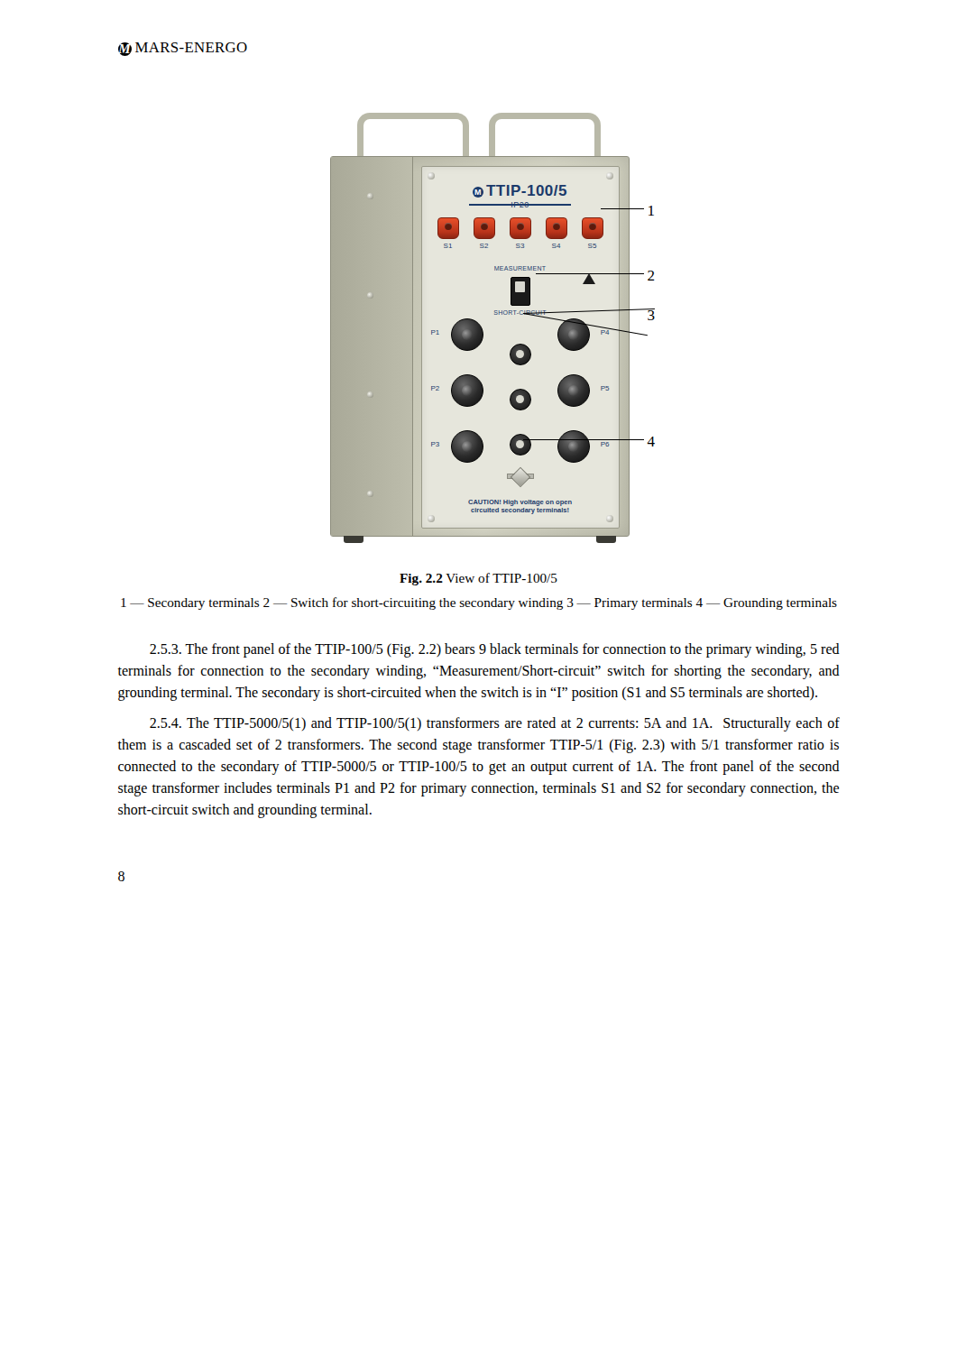MMARS-ENERGO
MTTIP-100/5
IP20
S1
S2
S3
S4
S5
Measurement
Short-circuit
P1 P2 P3 P4 P5 P6
CAUTION! High voltage on open
circuited secondary terminals!
1 2 3 4
Fig. 2.2 View of TTIP-100/5 1 — Secondary terminals 2 — Switch for short-circuiting the secondary winding 3 — Primary terminals 4 — Grounding terminals
2.5.3. The front panel of the TTIP-100/5 (Fig. 2.2) bears 9 black terminals for connection to the primary winding, 5 red terminals for connection to the secondary winding, “Measurement/Short-circuit” switch for shorting the secondary, and grounding terminal. The secondary is short-circuited when the switch is in “I” position (S1 and S5 terminals are shorted).
2.5.4. The TTIP-5000/5(1) and TTIP-100/5(1) transformers are rated at 2 currents: 5A and 1A. Structurally each of them is a cascaded set of 2 transformers. The second stage transformer TTIP-5/1 (Fig. 2.3) with 5/1 transformer ratio is connected to the secondary of TTIP-5000/5 or TTIP-100/5 to get an output current of 1A. The front panel of the second stage transformer includes terminals P1 and P2 for primary connection, terminals S1 and S2 for secondary connection, the short-circuit switch and grounding terminal.
8